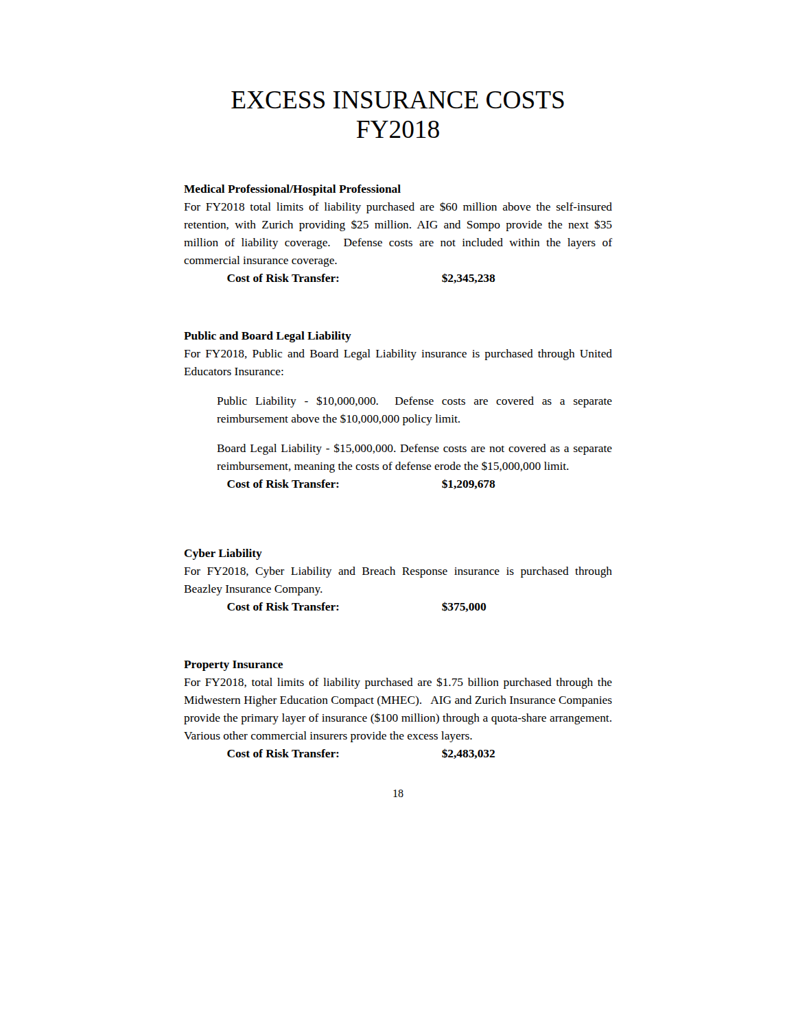EXCESS INSURANCE COSTS
FY2018
Medical Professional/Hospital Professional
For FY2018 total limits of liability purchased are $60 million above the self-insured retention, with Zurich providing $25 million. AIG and Sompo provide the next $35 million of liability coverage. Defense costs are not included within the layers of commercial insurance coverage.
Cost of Risk Transfer:$2,345,238
Public and Board Legal Liability
For FY2018, Public and Board Legal Liability insurance is purchased through United Educators Insurance:
Public Liability - $10,000,000. Defense costs are covered as a separate reimbursement above the $10,000,000 policy limit.
Board Legal Liability - $15,000,000. Defense costs are not covered as a separate reimbursement, meaning the costs of defense erode the $15,000,000 limit.
Cost of Risk Transfer:$1,209,678
Cyber Liability
For FY2018, Cyber Liability and Breach Response insurance is purchased through Beazley Insurance Company.
Cost of Risk Transfer:$375,000
Property Insurance
For FY2018, total limits of liability purchased are $1.75 billion purchased through the Midwestern Higher Education Compact (MHEC). AIG and Zurich Insurance Companies provide the primary layer of insurance ($100 million) through a quota-share arrangement. Various other commercial insurers provide the excess layers.
Cost of Risk Transfer:$2,483,032
18